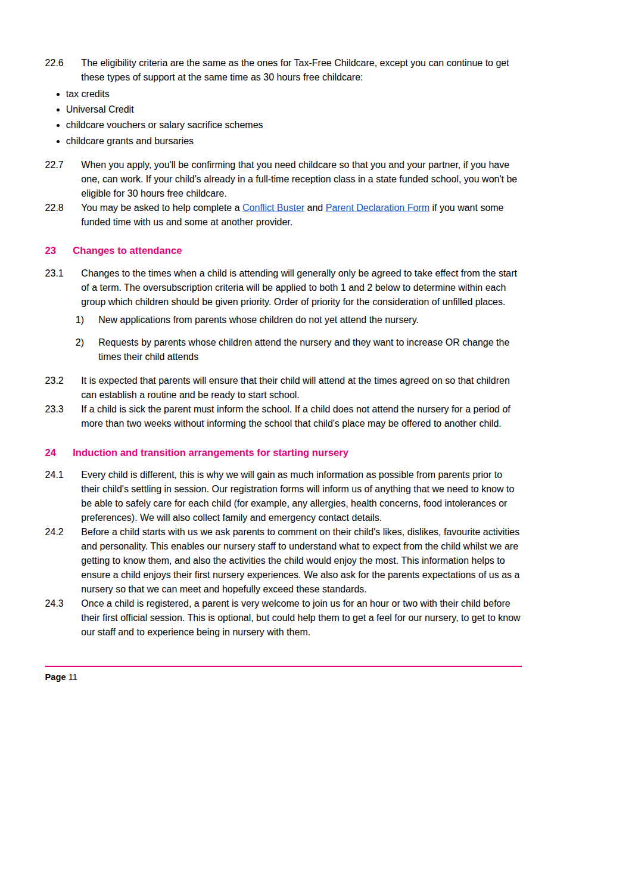22.6 The eligibility criteria are the same as the ones for Tax-Free Childcare, except you can continue to get these types of support at the same time as 30 hours free childcare:
tax credits
Universal Credit
childcare vouchers or salary sacrifice schemes
childcare grants and bursaries
22.7 When you apply, you'll be confirming that you need childcare so that you and your partner, if you have one, can work. If your child's already in a full-time reception class in a state funded school, you won't be eligible for 30 hours free childcare.
22.8 You may be asked to help complete a Conflict Buster and Parent Declaration Form if you want some funded time with us and some at another provider.
23 Changes to attendance
23.1 Changes to the times when a child is attending will generally only be agreed to take effect from the start of a term. The oversubscription criteria will be applied to both 1 and 2 below to determine within each group which children should be given priority. Order of priority for the consideration of unfilled places.
New applications from parents whose children do not yet attend the nursery.
Requests by parents whose children attend the nursery and they want to increase OR change the times their child attends
23.2 It is expected that parents will ensure that their child will attend at the times agreed on so that children can establish a routine and be ready to start school.
23.3 If a child is sick the parent must inform the school. If a child does not attend the nursery for a period of more than two weeks without informing the school that child's place may be offered to another child.
24 Induction and transition arrangements for starting nursery
24.1 Every child is different, this is why we will gain as much information as possible from parents prior to their child's settling in session. Our registration forms will inform us of anything that we need to know to be able to safely care for each child (for example, any allergies, health concerns, food intolerances or preferences). We will also collect family and emergency contact details.
24.2 Before a child starts with us we ask parents to comment on their child's likes, dislikes, favourite activities and personality. This enables our nursery staff to understand what to expect from the child whilst we are getting to know them, and also the activities the child would enjoy the most. This information helps to ensure a child enjoys their first nursery experiences. We also ask for the parents expectations of us as a nursery so that we can meet and hopefully exceed these standards.
24.3 Once a child is registered, a parent is very welcome to join us for an hour or two with their child before their first official session. This is optional, but could help them to get a feel for our nursery, to get to know our staff and to experience being in nursery with them.
Page 11